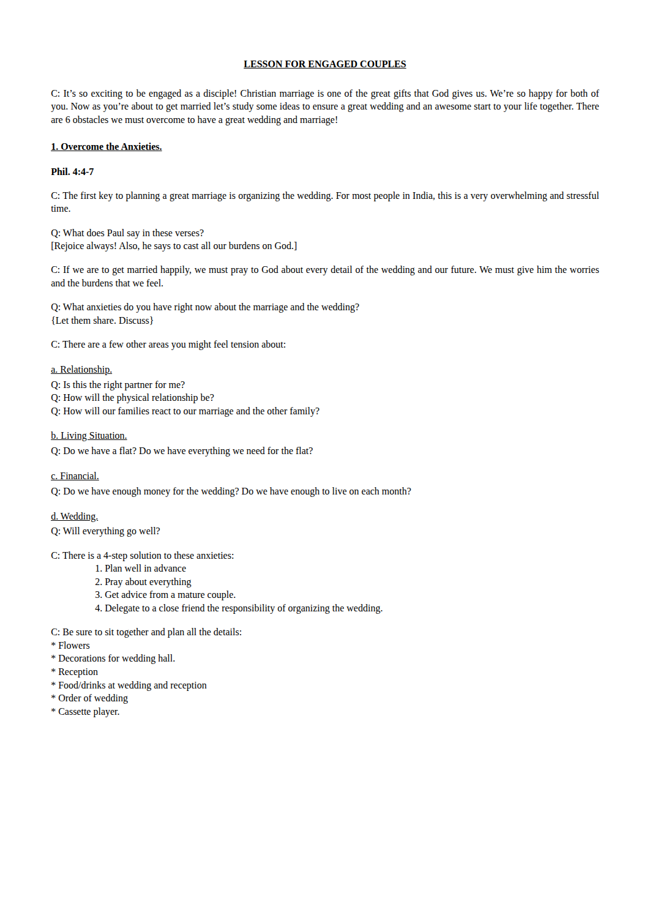LESSON FOR ENGAGED COUPLES
C: It’s so exciting to be engaged as a disciple! Christian marriage is one of the great gifts that God gives us. We’re so happy for both of you. Now as you’re about to get married let’s study some ideas to ensure a great wedding and an awesome start to your life together. There are 6 obstacles we must overcome to have a great wedding and marriage!
1. Overcome the Anxieties.
Phil. 4:4-7
C: The first key to planning a great marriage is organizing the wedding. For most people in India, this is a very overwhelming and stressful time.
Q: What does Paul say in these verses?
[Rejoice always! Also, he says to cast all our burdens on God.]
C: If we are to get married happily, we must pray to God about every detail of the wedding and our future. We must give him the worries and the burdens that we feel.
Q: What anxieties do you have right now about the marriage and the wedding?
{Let them share. Discuss}
C: There are a few other areas you might feel tension about:
a. Relationship.
Q: Is this the right partner for me?
Q: How will the physical relationship be?
Q: How will our families react to our marriage and the other family?
b. Living Situation.
Q: Do we have a flat? Do we have everything we need for the flat?
c. Financial.
Q: Do we have enough money for the wedding? Do we have enough to live on each month?
d. Wedding.
Q: Will everything go well?
C: There is a 4-step solution to these anxieties:
Plan well in advance
Pray about everything
Get advice from a mature couple.
Delegate to a close friend the responsibility of organizing the wedding.
C: Be sure to sit together and plan all the details:
Flowers
Decorations for wedding hall.
Reception
Food/drinks at wedding and reception
Order of wedding
Cassette player.